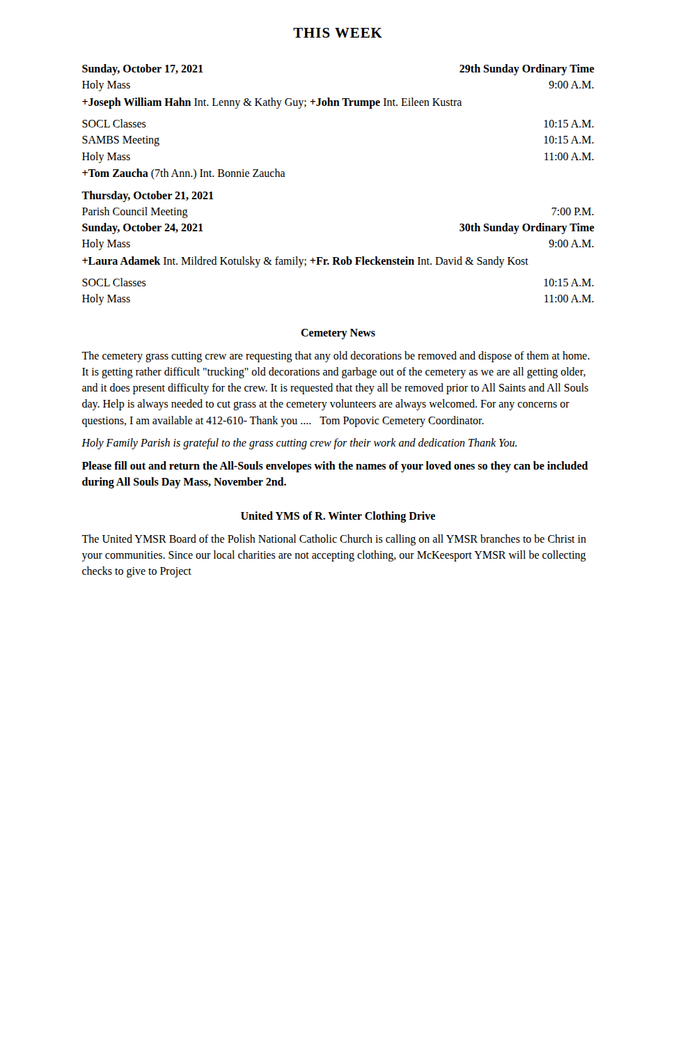THIS WEEK
Sunday, October 17, 2021 29th Sunday Ordinary Time
Holy Mass 9:00 A.M.
+Joseph William Hahn Int. Lenny & Kathy Guy; +John Trumpe Int. Eileen Kustra
SOCL Classes 10:15 A.M.
SAMBS Meeting 10:15 A.M.
Holy Mass 11:00 A.M.
+Tom Zaucha (7th Ann.) Int. Bonnie Zaucha
Thursday, October 21, 2021
Parish Council Meeting 7:00 P.M.
Sunday, October 24, 2021 30th Sunday Ordinary Time
Holy Mass 9:00 A.M.
+Laura Adamek Int. Mildred Kotulsky & family; +Fr. Rob Fleckenstein Int. David & Sandy Kost
SOCL Classes 10:15 A.M.
Holy Mass 11:00 A.M.
Cemetery News
The cemetery grass cutting crew are requesting that any old decorations be removed and dispose of them at home. It is getting rather difficult "trucking" old decorations and garbage out of the cemetery as we are all getting older, and it does present difficulty for the crew. It is requested that they all be removed prior to All Saints and All Souls day. Help is always needed to cut grass at the cemetery volunteers are always welcomed. For any concerns or questions, I am available at 412-610- Thank you .... Tom Popovic Cemetery Coordinator.
Holy Family Parish is grateful to the grass cutting crew for their work and dedication Thank You.
Please fill out and return the All-Souls envelopes with the names of your loved ones so they can be included during All Souls Day Mass, November 2nd.
United YMS of R. Winter Clothing Drive
The United YMSR Board of the Polish National Catholic Church is calling on all YMSR branches to be Christ in your communities. Since our local charities are not accepting clothing, our McKeesport YMSR will be collecting checks to give to Project